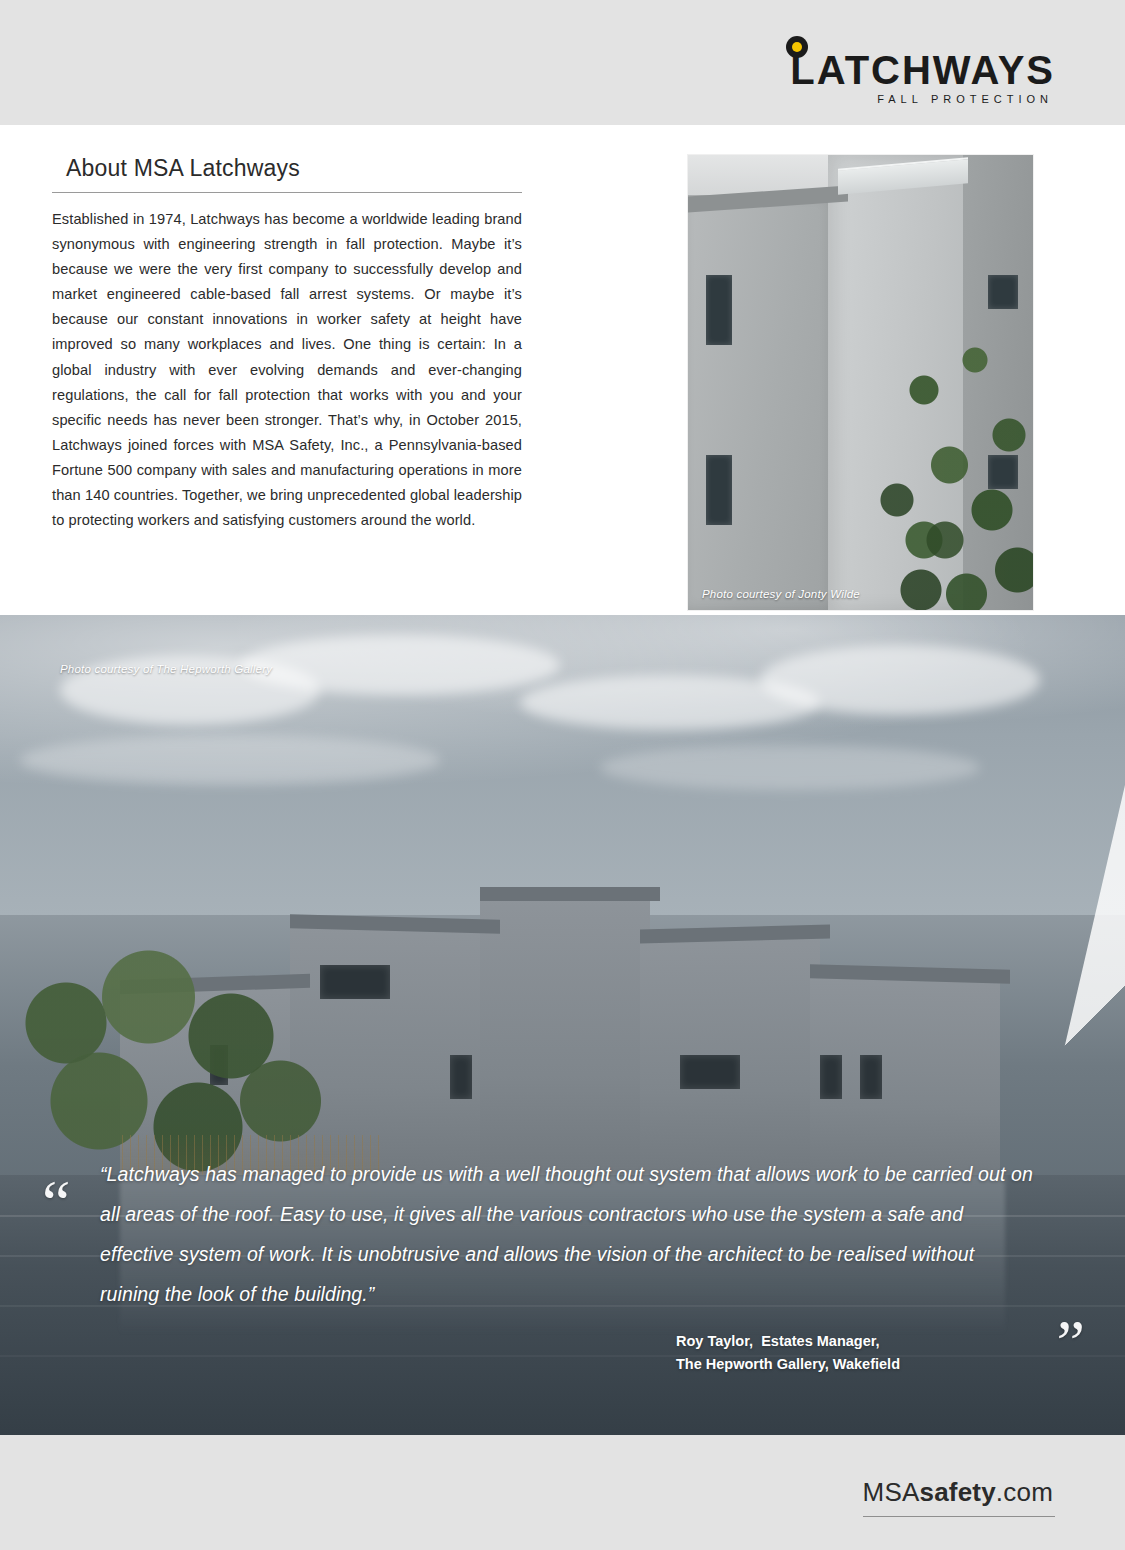LATCHWAYS
FALL PROTECTION
About MSA Latchways
Established in 1974, Latchways has become a worldwide leading brand synonymous with engineering strength in fall protection. Maybe it’s because we were the very first company to successfully develop and market engineered cable-based fall arrest systems. Or maybe it’s because our constant innovations in worker safety at height have improved so many workplaces and lives. One thing is certain: In a global industry with ever evolving demands and ever-changing regulations, the call for fall protection that works with you and your specific needs has never been stronger. That’s why, in October 2015, Latchways joined forces with MSA Safety, Inc., a Pennsylvania-based Fortune 500 company with sales and manufacturing operations in more than 140 countries. Together, we bring unprecedented global leadership to protecting workers and satisfying customers around the world.
Photo courtesy of Jonty Wilde
Photo courtesy of The Hepworth Gallery
“
“Latchways has managed to provide us with a well thought out system that allows work to be carried out on all areas of the roof. Easy to use, it gives all the various contractors who use the system a safe and effective system of work. It is unobtrusive and allows the vision of the architect to be realised without ruining the look of the building.”
”
Roy Taylor, Estates Manager,
The Hepworth Gallery, Wakefield
MSAsafety.com